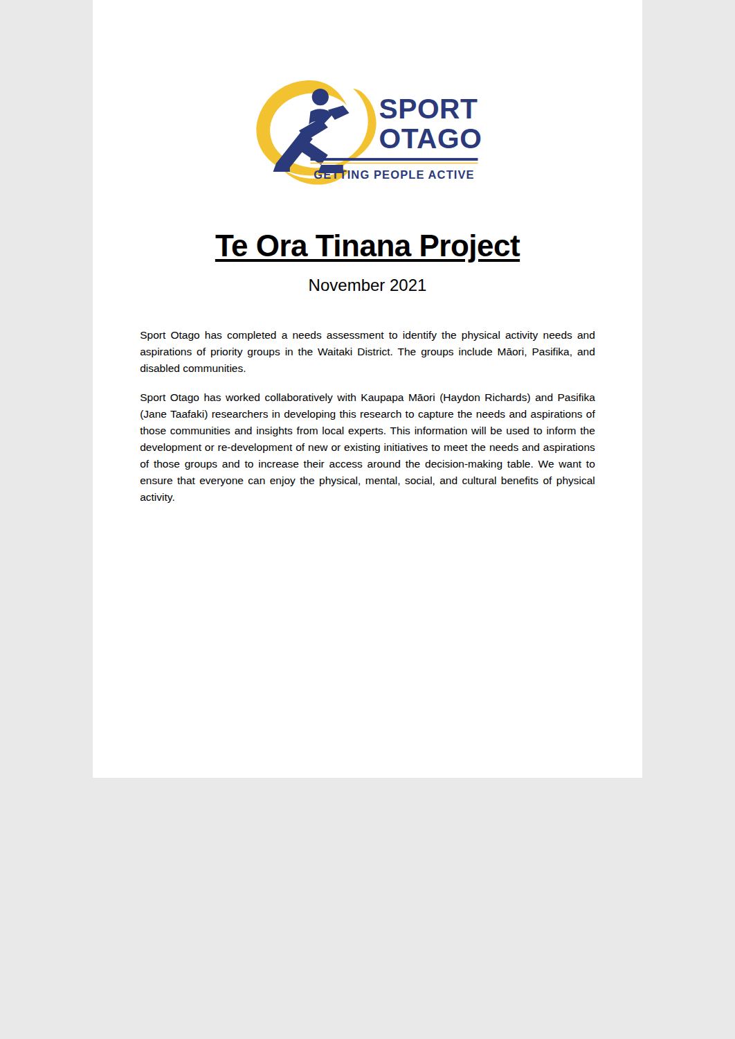SPORT OTAGO GETTING PEOPLE ACTIVE
Te Ora Tinana Project
November 2021
Sport Otago has completed a needs assessment to identify the physical activity needs and aspirations of priority groups in the Waitaki District. The groups include Māori, Pasifika, and disabled communities.
Sport Otago has worked collaboratively with Kaupapa Māori (Haydon Richards) and Pasifika (Jane Taafaki) researchers in developing this research to capture the needs and aspirations of those communities and insights from local experts. This information will be used to inform the development or re-development of new or existing initiatives to meet the needs and aspirations of those groups and to increase their access around the decision-making table. We want to ensure that everyone can enjoy the physical, mental, social, and cultural benefits of physical activity.